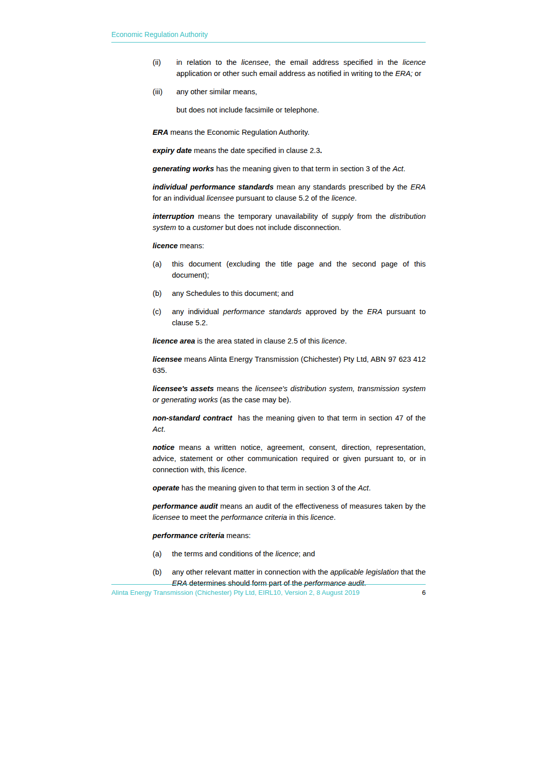Economic Regulation Authority
(ii)
in relation to the licensee, the email address specified in the licence application or other such email address as notified in writing to the ERA; or
(iii)
any other similar means,
but does not include facsimile or telephone.
ERA means the Economic Regulation Authority.
expiry date means the date specified in clause 2.3.
generating works has the meaning given to that term in section 3 of the Act.
individual performance standards mean any standards prescribed by the ERA for an individual licensee pursuant to clause 5.2 of the licence.
interruption means the temporary unavailability of supply from the distribution system to a customer but does not include disconnection.
licence means:
(a)
this document (excluding the title page and the second page of this document);
(b)
any Schedules to this document; and
(c)
any individual performance standards approved by the ERA pursuant to clause 5.2.
licence area is the area stated in clause 2.5 of this licence.
licensee means Alinta Energy Transmission (Chichester) Pty Ltd, ABN 97 623 412 635.
licensee's assets means the licensee's distribution system, transmission system or generating works (as the case may be).
non-standard contract has the meaning given to that term in section 47 of the Act.
notice means a written notice, agreement, consent, direction, representation, advice, statement or other communication required or given pursuant to, or in connection with, this licence.
operate has the meaning given to that term in section 3 of the Act.
performance audit means an audit of the effectiveness of measures taken by the licensee to meet the performance criteria in this licence.
performance criteria means:
(a)
the terms and conditions of the licence; and
(b)
any other relevant matter in connection with the applicable legislation that the ERA determines should form part of the performance audit.
Alinta Energy Transmission (Chichester) Pty Ltd, EIRL10, Version 2, 8 August 2019 6